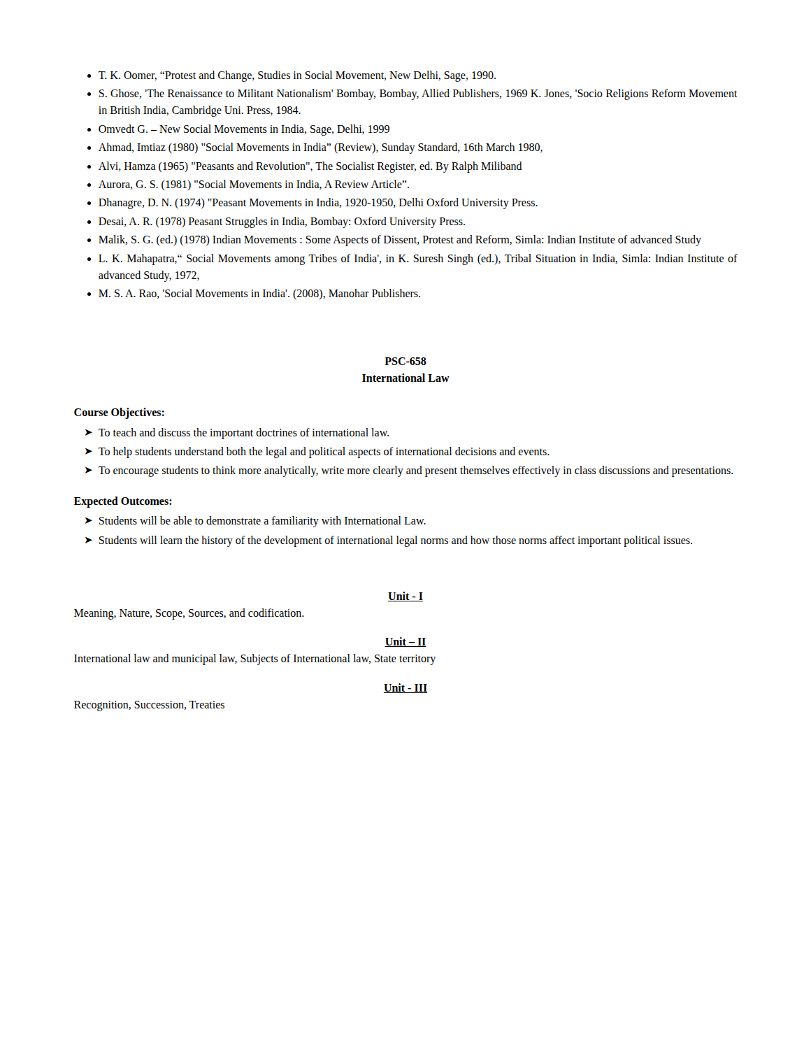T. K. Oomer, “Protest and Change, Studies in Social Movement, New Delhi, Sage, 1990.
S. Ghose, 'The Renaissance to Militant Nationalism' Bombay, Bombay, Allied Publishers, 1969 K. Jones, 'Socio Religions Reform Movement in British India, Cambridge Uni. Press, 1984.
Omvedt G. – New Social Movements in India, Sage, Delhi, 1999
Ahmad, Imtiaz (1980) "Social Movements in India” (Review), Sunday Standard, 16th March 1980,
Alvi, Hamza (1965) "Peasants and Revolution", The Socialist Register, ed. By Ralph Miliband
Aurora, G. S. (1981) "Social Movements in India, A Review Article”.
Dhanagre, D. N. (1974) "Peasant Movements in India, 1920-1950, Delhi Oxford University Press.
Desai, A. R. (1978) Peasant Struggles in India, Bombay: Oxford University Press.
Malik, S. G. (ed.) (1978) Indian Movements : Some Aspects of Dissent, Protest and Reform, Simla: Indian Institute of advanced Study
L. K. Mahapatra,“ Social Movements among Tribes of India', in K. Suresh Singh (ed.), Tribal Situation in India, Simla: Indian Institute of advanced Study, 1972,
M. S. A. Rao, 'Social Movements in India'. (2008), Manohar Publishers.
PSC-658
International Law
Course Objectives:
To teach and discuss the important doctrines of international law.
To help students understand both the legal and political aspects of international decisions and events.
To encourage students to think more analytically, write more clearly and present themselves effectively in class discussions and presentations.
Expected Outcomes:
Students will be able to demonstrate a familiarity with International Law.
Students will learn the history of the development of international legal norms and how those norms affect important political issues.
Unit - I
Meaning, Nature, Scope, Sources, and codification.
Unit – II
International law and municipal law, Subjects of International law, State territory
Unit - III
Recognition, Succession, Treaties